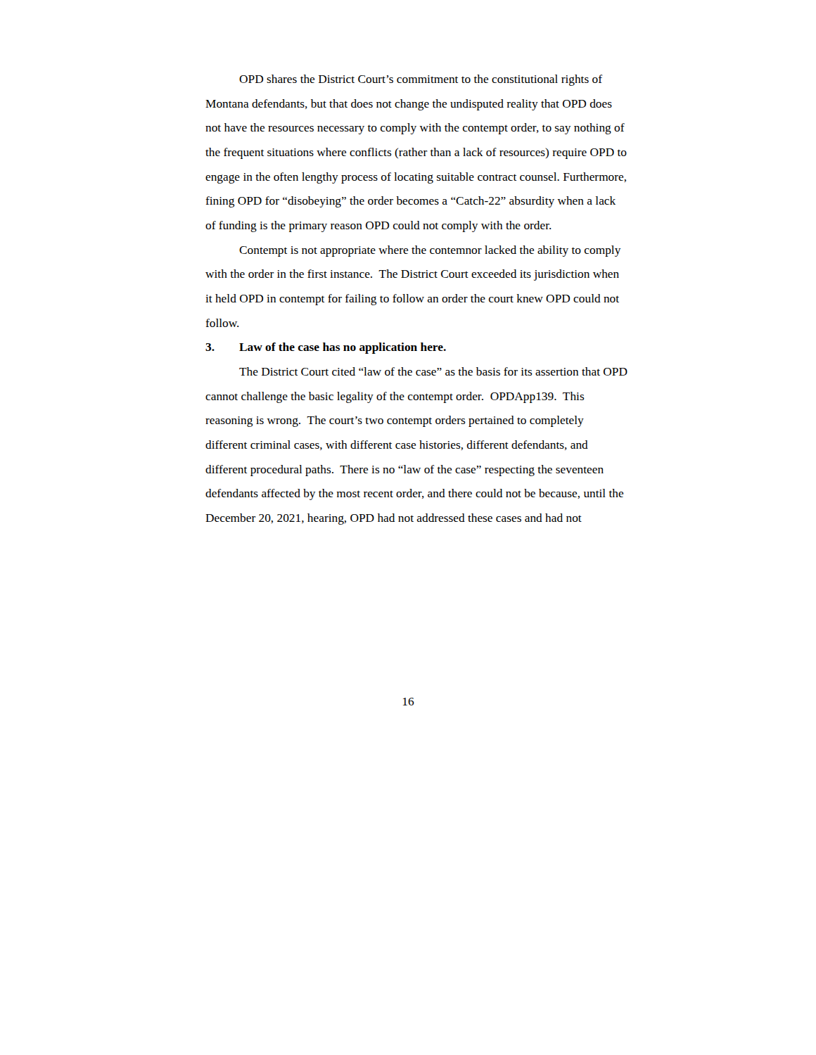OPD shares the District Court’s commitment to the constitutional rights of Montana defendants, but that does not change the undisputed reality that OPD does not have the resources necessary to comply with the contempt order, to say nothing of the frequent situations where conflicts (rather than a lack of resources) require OPD to engage in the often lengthy process of locating suitable contract counsel. Furthermore, fining OPD for “disobeying” the order becomes a “Catch-22” absurdity when a lack of funding is the primary reason OPD could not comply with the order.
Contempt is not appropriate where the contemnor lacked the ability to comply with the order in the first instance. The District Court exceeded its jurisdiction when it held OPD in contempt for failing to follow an order the court knew OPD could not follow.
3. Law of the case has no application here.
The District Court cited “law of the case” as the basis for its assertion that OPD cannot challenge the basic legality of the contempt order. OPDApp139. This reasoning is wrong. The court’s two contempt orders pertained to completely different criminal cases, with different case histories, different defendants, and different procedural paths. There is no “law of the case” respecting the seventeen defendants affected by the most recent order, and there could not be because, until the December 20, 2021, hearing, OPD had not addressed these cases and had not
16